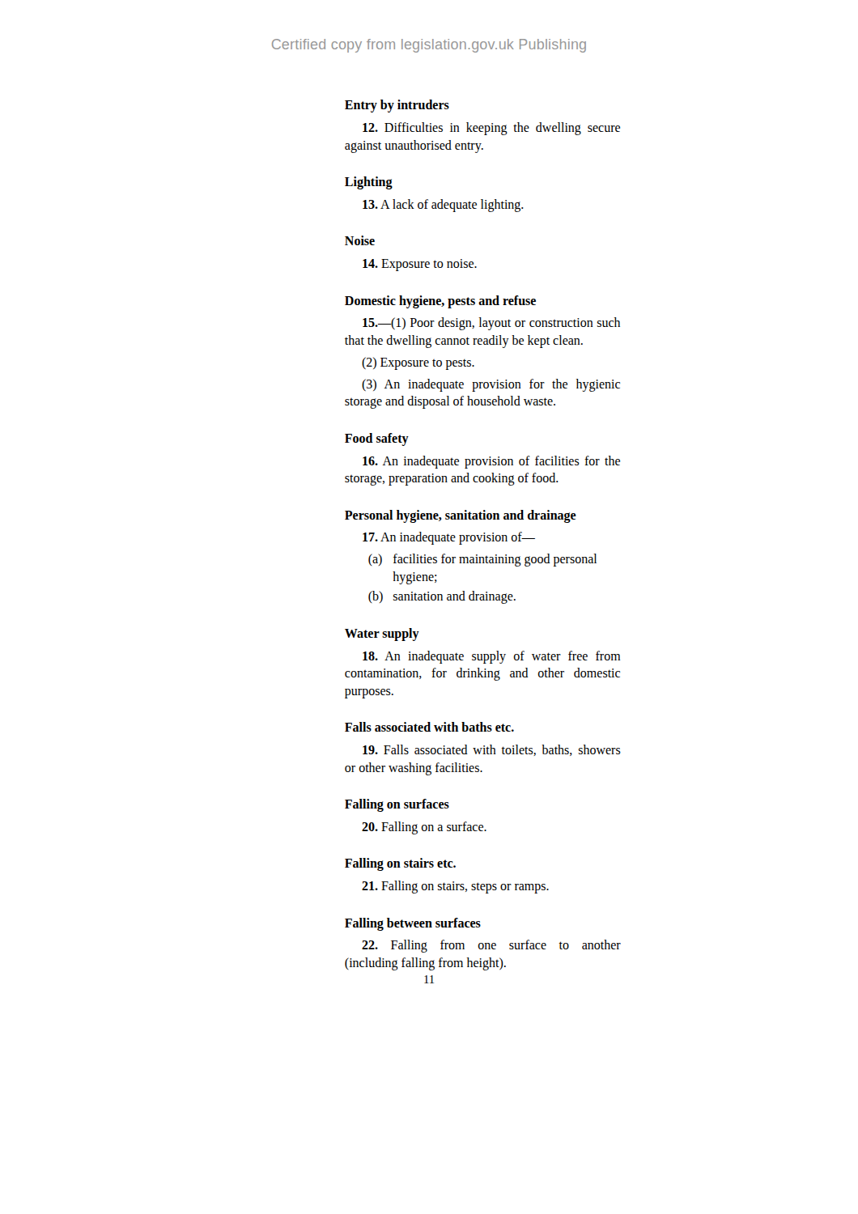Certified copy from legislation.gov.uk Publishing
Entry by intruders
12. Difficulties in keeping the dwelling secure against unauthorised entry.
Lighting
13. A lack of adequate lighting.
Noise
14. Exposure to noise.
Domestic hygiene, pests and refuse
15.—(1) Poor design, layout or construction such that the dwelling cannot readily be kept clean.
(2) Exposure to pests.
(3) An inadequate provision for the hygienic storage and disposal of household waste.
Food safety
16. An inadequate provision of facilities for the storage, preparation and cooking of food.
Personal hygiene, sanitation and drainage
17. An inadequate provision of—
(a) facilities for maintaining good personal hygiene;
(b) sanitation and drainage.
Water supply
18. An inadequate supply of water free from contamination, for drinking and other domestic purposes.
Falls associated with baths etc.
19. Falls associated with toilets, baths, showers or other washing facilities.
Falling on surfaces
20. Falling on a surface.
Falling on stairs etc.
21. Falling on stairs, steps or ramps.
Falling between surfaces
22. Falling from one surface to another (including falling from height).
11